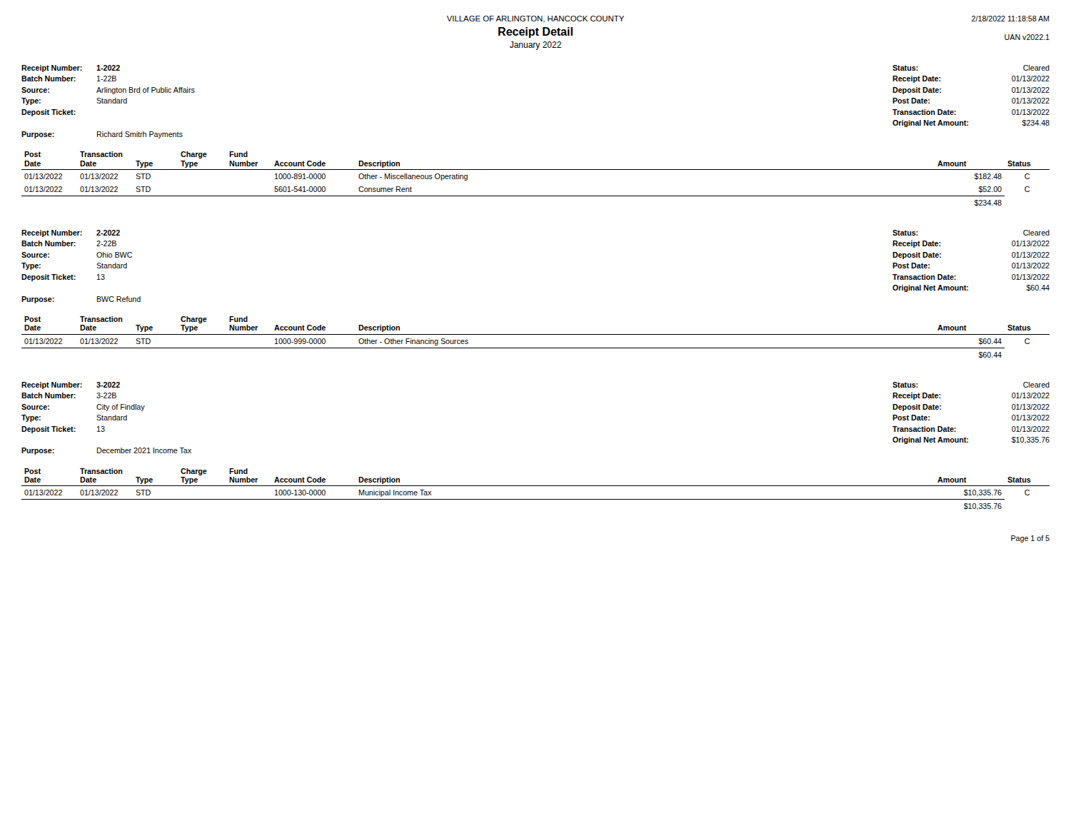2/18/2022 11:18:58 AM
UAN v2022.1
VILLAGE OF ARLINGTON, HANCOCK COUNTY
Receipt Detail
January 2022
| Receipt Number: | 1-2022 | | Status: | Cleared |
| Batch Number: | 1-22B | | Receipt Date: | 01/13/2022 |
| Source: | Arlington Brd of Public Affairs | | Deposit Date: | 01/13/2022 |
| Type: | Standard | | Post Date: | 01/13/2022 |
| Deposit Ticket: | | | Transaction Date: | 01/13/2022 |
| | | | Original Net Amount: | $234.48 |
| Purpose: | Richard Smitrh Payments | | | |
| Post Date | Transaction Date | Type | Charge Type | Fund Number | Account Code | Description | Amount | Status |
| --- | --- | --- | --- | --- | --- | --- | --- | --- |
| 01/13/2022 | 01/13/2022 | STD | | | 1000-891-0000 | Other - Miscellaneous Operating | $182.48 | C |
| 01/13/2022 | 01/13/2022 | STD | | | 5601-541-0000 | Consumer Rent | $52.00 | C |
| | $234.48 | |
| Receipt Number: | 2-2022 | | Status: | Cleared |
| Batch Number: | 2-22B | | Receipt Date: | 01/13/2022 |
| Source: | Ohio BWC | | Deposit Date: | 01/13/2022 |
| Type: | Standard | | Post Date: | 01/13/2022 |
| Deposit Ticket: | 13 | | Transaction Date: | 01/13/2022 |
| | | | Original Net Amount: | $60.44 |
| Purpose: | BWC Refund | | | |
| Post Date | Transaction Date | Type | Charge Type | Fund Number | Account Code | Description | Amount | Status |
| --- | --- | --- | --- | --- | --- | --- | --- | --- |
| 01/13/2022 | 01/13/2022 | STD | | | 1000-999-0000 | Other - Other Financing Sources | $60.44 | C |
| | $60.44 | |
| Receipt Number: | 3-2022 | | Status: | Cleared |
| Batch Number: | 3-22B | | Receipt Date: | 01/13/2022 |
| Source: | City of Findlay | | Deposit Date: | 01/13/2022 |
| Type: | Standard | | Post Date: | 01/13/2022 |
| Deposit Ticket: | 13 | | Transaction Date: | 01/13/2022 |
| | | | Original Net Amount: | $10,335.76 |
| Purpose: | December 2021 Income Tax | | | |
| Post Date | Transaction Date | Type | Charge Type | Fund Number | Account Code | Description | Amount | Status |
| --- | --- | --- | --- | --- | --- | --- | --- | --- |
| 01/13/2022 | 01/13/2022 | STD | | | 1000-130-0000 | Municipal Income Tax | $10,335.76 | C |
| | $10,335.76 | |
Page 1 of 5